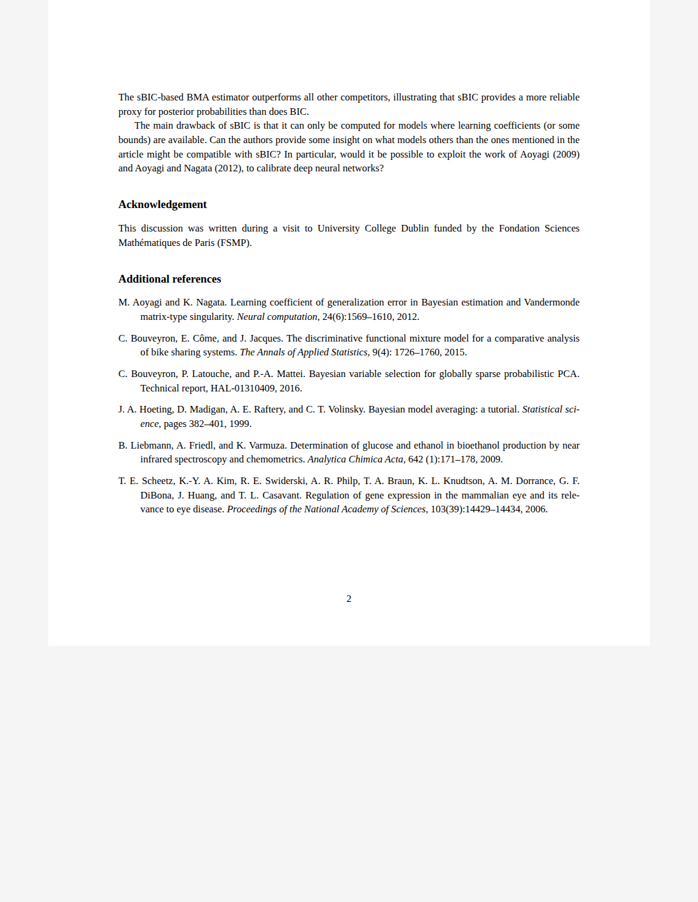The sBIC-based BMA estimator outperforms all other competitors, illustrating that sBIC provides a more reliable proxy for posterior probabilities than does BIC.
The main drawback of sBIC is that it can only be computed for models where learning coefficients (or some bounds) are available. Can the authors provide some insight on what models others than the ones mentioned in the article might be compatible with sBIC? In particular, would it be possible to exploit the work of Aoyagi (2009) and Aoyagi and Nagata (2012), to calibrate deep neural networks?
Acknowledgement
This discussion was written during a visit to University College Dublin funded by the Fondation Sciences Mathématiques de Paris (FSMP).
Additional references
M. Aoyagi and K. Nagata. Learning coefficient of generalization error in Bayesian estimation and Vandermonde matrix-type singularity. Neural computation, 24(6):1569–1610, 2012.
C. Bouveyron, E. Côme, and J. Jacques. The discriminative functional mixture model for a comparative analysis of bike sharing systems. The Annals of Applied Statistics, 9(4): 1726–1760, 2015.
C. Bouveyron, P. Latouche, and P.-A. Mattei. Bayesian variable selection for globally sparse probabilistic PCA. Technical report, HAL-01310409, 2016.
J. A. Hoeting, D. Madigan, A. E. Raftery, and C. T. Volinsky. Bayesian model averaging: a tutorial. Statistical science, pages 382–401, 1999.
B. Liebmann, A. Friedl, and K. Varmuza. Determination of glucose and ethanol in bioethanol production by near infrared spectroscopy and chemometrics. Analytica Chimica Acta, 642 (1):171–178, 2009.
T. E. Scheetz, K.-Y. A. Kim, R. E. Swiderski, A. R. Philp, T. A. Braun, K. L. Knudtson, A. M. Dorrance, G. F. DiBona, J. Huang, and T. L. Casavant. Regulation of gene expression in the mammalian eye and its relevance to eye disease. Proceedings of the National Academy of Sciences, 103(39):14429–14434, 2006.
2